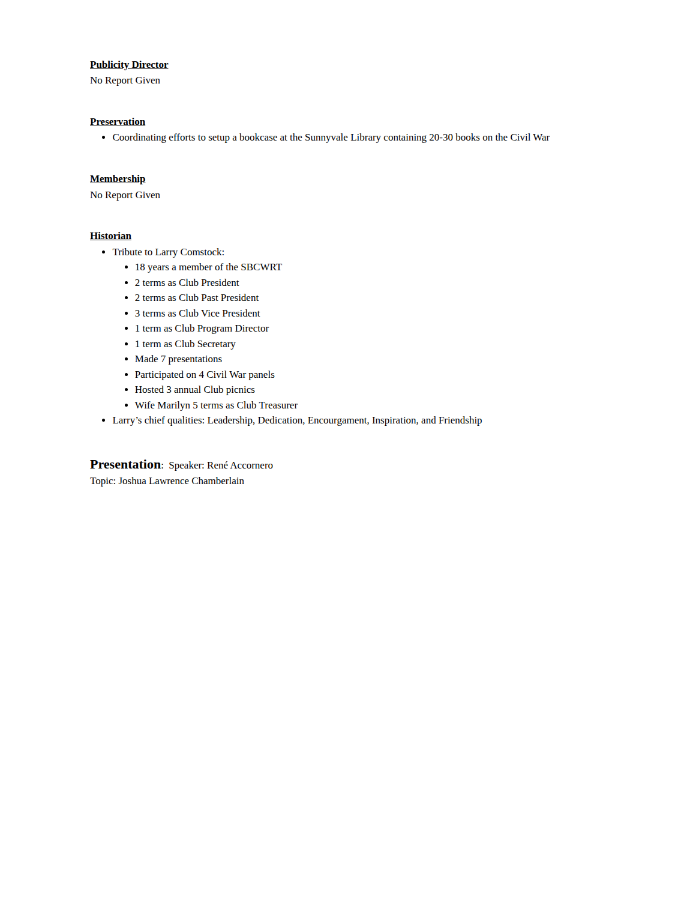Publicity Director
No Report Given
Preservation
Coordinating efforts to setup a bookcase at the Sunnyvale Library containing 20-30 books on the Civil War
Membership
No Report Given
Historian
Tribute to Larry Comstock:
18 years a member of the SBCWRT
2 terms as Club President
2 terms as Club Past President
3 terms as Club Vice President
1 term as Club Program Director
1 term as Club Secretary
Made 7 presentations
Participated on 4 Civil War panels
Hosted 3 annual Club picnics
Wife Marilyn 5 terms as Club Treasurer
Larry’s chief qualities: Leadership, Dedication, Encourgament, Inspiration, and Friendship
Presentation: Speaker: René Accornero
Topic: Joshua Lawrence Chamberlain